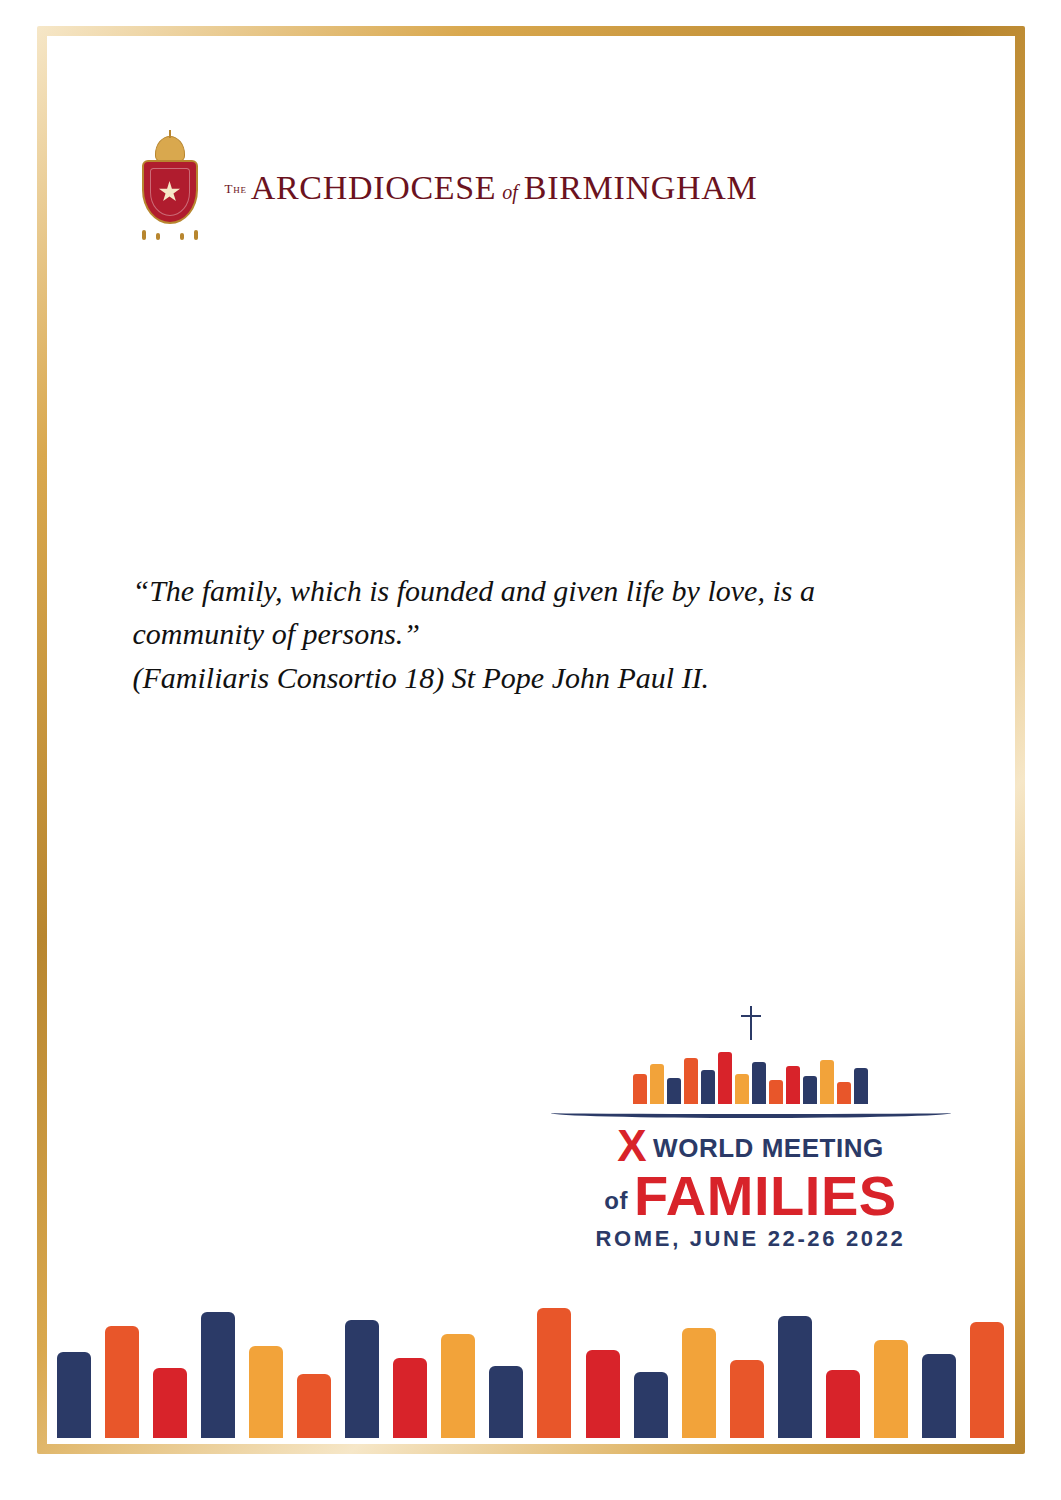The ARCHDIOCESE of BIRMINGHAM
“The family, which is founded and given life by love, is a community of persons.”
(Familiaris Consortio 18) St Pope John Paul II.
XWorld Meeting
of Families
Rome, June 22-26 2022